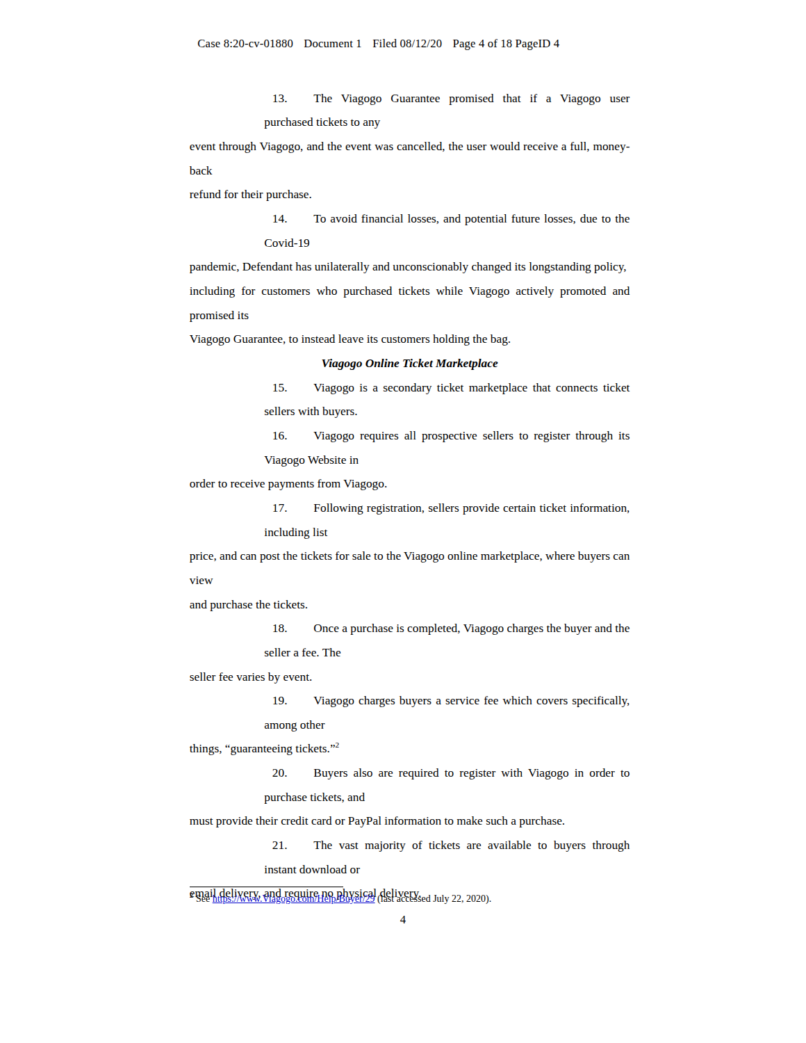Case 8:20-cv-01880 Document 1 Filed 08/12/20 Page 4 of 18 PageID 4
13. The Viagogo Guarantee promised that if a Viagogo user purchased tickets to any
event through Viagogo, and the event was cancelled, the user would receive a full, money-back
refund for their purchase.
14. To avoid financial losses, and potential future losses, due to the Covid-19
pandemic, Defendant has unilaterally and unconscionably changed its longstanding policy,
including for customers who purchased tickets while Viagogo actively promoted and promised its
Viagogo Guarantee, to instead leave its customers holding the bag.
Viagogo Online Ticket Marketplace
15. Viagogo is a secondary ticket marketplace that connects ticket sellers with buyers.
16. Viagogo requires all prospective sellers to register through its Viagogo Website in
order to receive payments from Viagogo.
17. Following registration, sellers provide certain ticket information, including list
price, and can post the tickets for sale to the Viagogo online marketplace, where buyers can view
and purchase the tickets.
18. Once a purchase is completed, Viagogo charges the buyer and the seller a fee. The
seller fee varies by event.
19. Viagogo charges buyers a service fee which covers specifically, among other
things, “guaranteeing tickets.”2
20. Buyers also are required to register with Viagogo in order to purchase tickets, and
must provide their credit card or PayPal information to make such a purchase.
21. The vast majority of tickets are available to buyers through instant download or
email delivery, and require no physical delivery.
2 See https://www.Viagogo.com/Help/Buyer/29 (last accessed July 22, 2020).
4